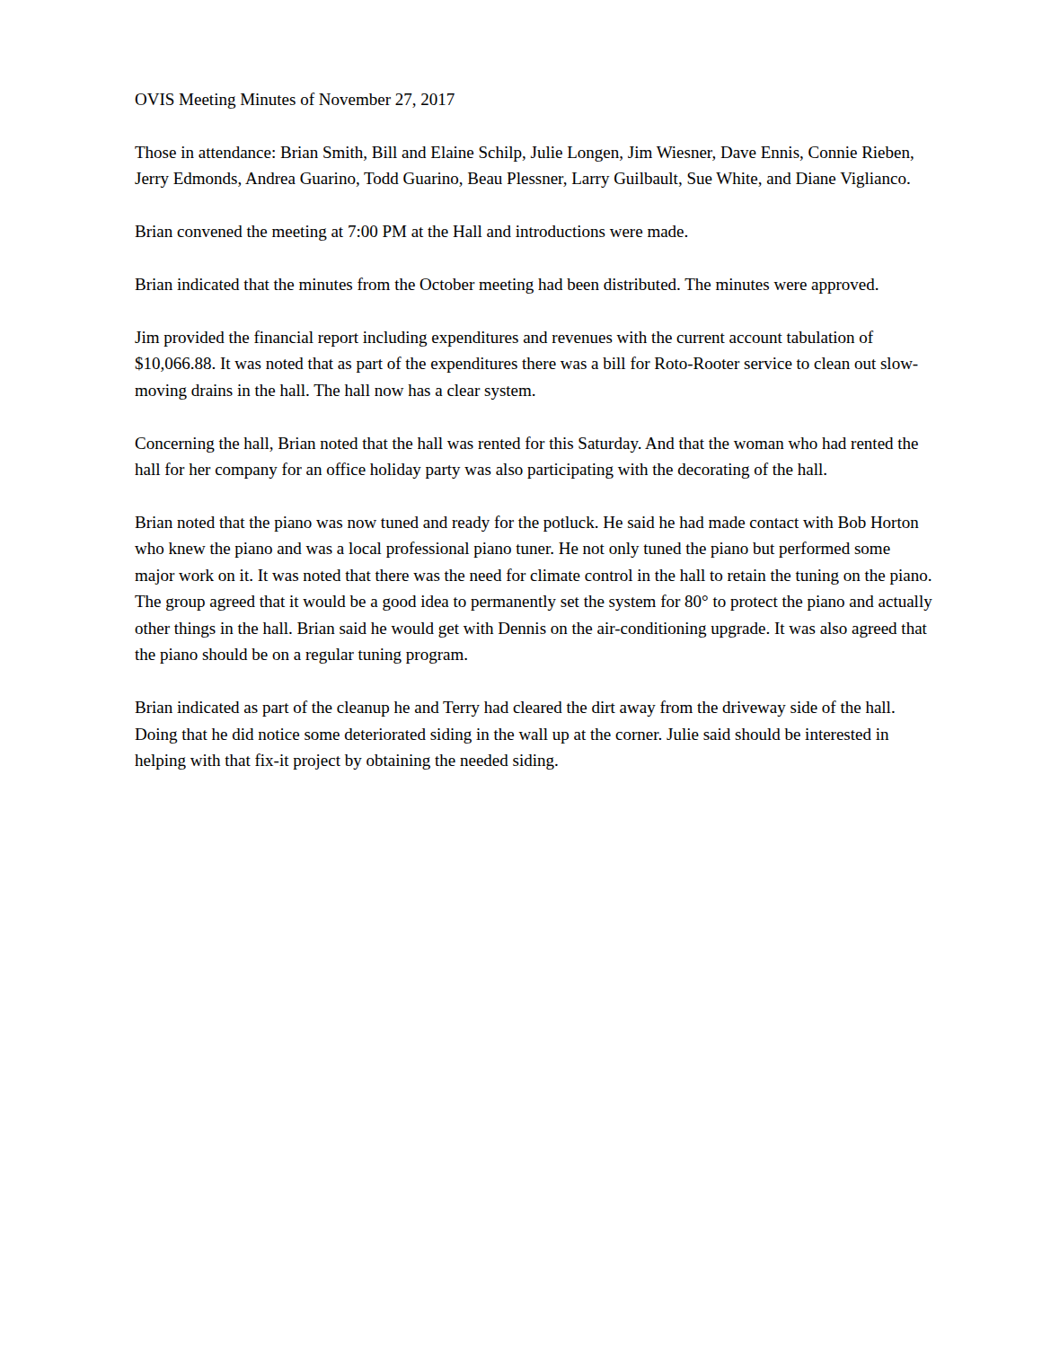OVIS Meeting Minutes of November 27, 2017
Those in attendance: Brian Smith, Bill and Elaine Schilp, Julie Longen, Jim Wiesner, Dave Ennis, Connie Rieben, Jerry Edmonds, Andrea Guarino, Todd Guarino, Beau Plessner, Larry Guilbault, Sue White, and Diane Viglianco.
Brian convened the meeting at 7:00 PM at the Hall and introductions were made.
Brian indicated that the minutes from the October meeting had been distributed. The minutes were approved.
Jim provided the financial report including expenditures and revenues with the current account tabulation of $10,066.88. It was noted that as part of the expenditures there was a bill for Roto-Rooter service to clean out slow-moving drains in the hall. The hall now has a clear system.
Concerning the hall, Brian noted that the hall was rented for this Saturday. And that the woman who had rented the hall for her company for an office holiday party was also participating with the decorating of the hall.
Brian noted that the piano was now tuned and ready for the potluck. He said he had made contact with Bob Horton who knew the piano and was a local professional piano tuner. He not only tuned the piano but performed some major work on it. It was noted that there was the need for climate control in the hall to retain the tuning on the piano. The group agreed that it would be a good idea to permanently set the system for 80° to protect the piano and actually other things in the hall. Brian said he would get with Dennis on the air-conditioning upgrade. It was also agreed that the piano should be on a regular tuning program.
Brian indicated as part of the cleanup he and Terry had cleared the dirt away from the driveway side of the hall. Doing that he did notice some deteriorated siding in the wall up at the corner. Julie said should be interested in helping with that fix-it project by obtaining the needed siding.